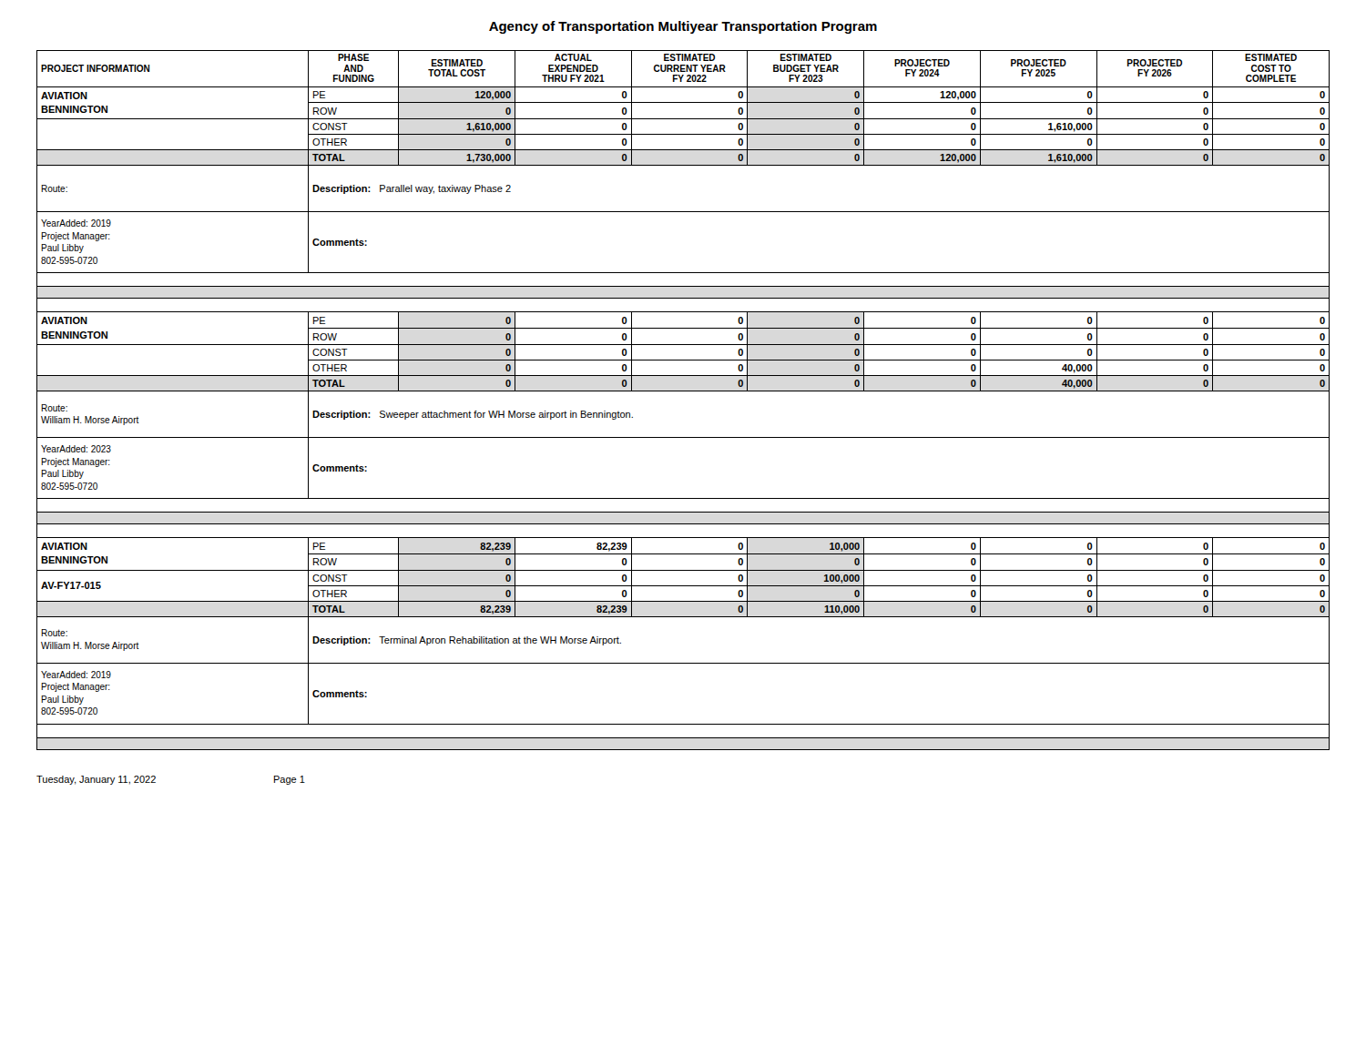Agency of Transportation Multiyear Transportation Program
| PROJECT INFORMATION | PHASE AND FUNDING | ESTIMATED TOTAL COST | ACTUAL EXPENDED THRU FY 2021 | ESTIMATED CURRENT YEAR FY 2022 | ESTIMATED BUDGET YEAR FY 2023 | PROJECTED FY 2024 | PROJECTED FY 2025 | PROJECTED FY 2026 | ESTIMATED COST TO COMPLETE |
| --- | --- | --- | --- | --- | --- | --- | --- | --- | --- |
| AVIATION BENNINGTON | PE | 120,000 | 0 | 0 | 0 | 120,000 | 0 | 0 | 0 |
| ROW | 0 | 0 | 0 | 0 | 0 | 0 | 0 | 0 |
| | CONST | 1,610,000 | 0 | 0 | 0 | 0 | 1,610,000 | 0 | 0 |
| OTHER | 0 | 0 | 0 | 0 | 0 | 0 | 0 | 0 |
| | TOTAL | 1,730,000 | 0 | 0 | 0 | 120,000 | 1,610,000 | 0 | 0 |
| Route: | Description: Parallel way, taxiway Phase 2 |
| YearAdded: 2019 Project Manager: Paul Libby 802-595-0720 | Comments: |
| AVIATION BENNINGTON | PE | 0 | 0 | 0 | 0 | 0 | 0 | 0 | 0 |
| ROW | 0 | 0 | 0 | 0 | 0 | 0 | 0 | 0 |
| | CONST | 0 | 0 | 0 | 0 | 0 | 0 | 0 | 0 |
| OTHER | 0 | 0 | 0 | 0 | 0 | 40,000 | 0 | 0 |
| | TOTAL | 0 | 0 | 0 | 0 | 0 | 40,000 | 0 | 0 |
| Route: William H. Morse Airport | Description: Sweeper attachment for WH Morse airport in Bennington. |
| YearAdded: 2023 Project Manager: Paul Libby 802-595-0720 | Comments: |
| AVIATION BENNINGTON | PE | 82,239 | 82,239 | 0 | 10,000 | 0 | 0 | 0 | 0 |
| ROW | 0 | 0 | 0 | 0 | 0 | 0 | 0 | 0 |
| AV-FY17-015 | CONST | 0 | 0 | 0 | 100,000 | 0 | 0 | 0 | 0 |
| OTHER | 0 | 0 | 0 | 0 | 0 | 0 | 0 | 0 |
| | TOTAL | 82,239 | 82,239 | 0 | 110,000 | 0 | 0 | 0 | 0 |
| Route: William H. Morse Airport | Description: Terminal Apron Rehabilitation at the WH Morse Airport. |
| YearAdded: 2019 Project Manager: Paul Libby 802-595-0720 | Comments: |
Tuesday, January 11, 2022
Page 1